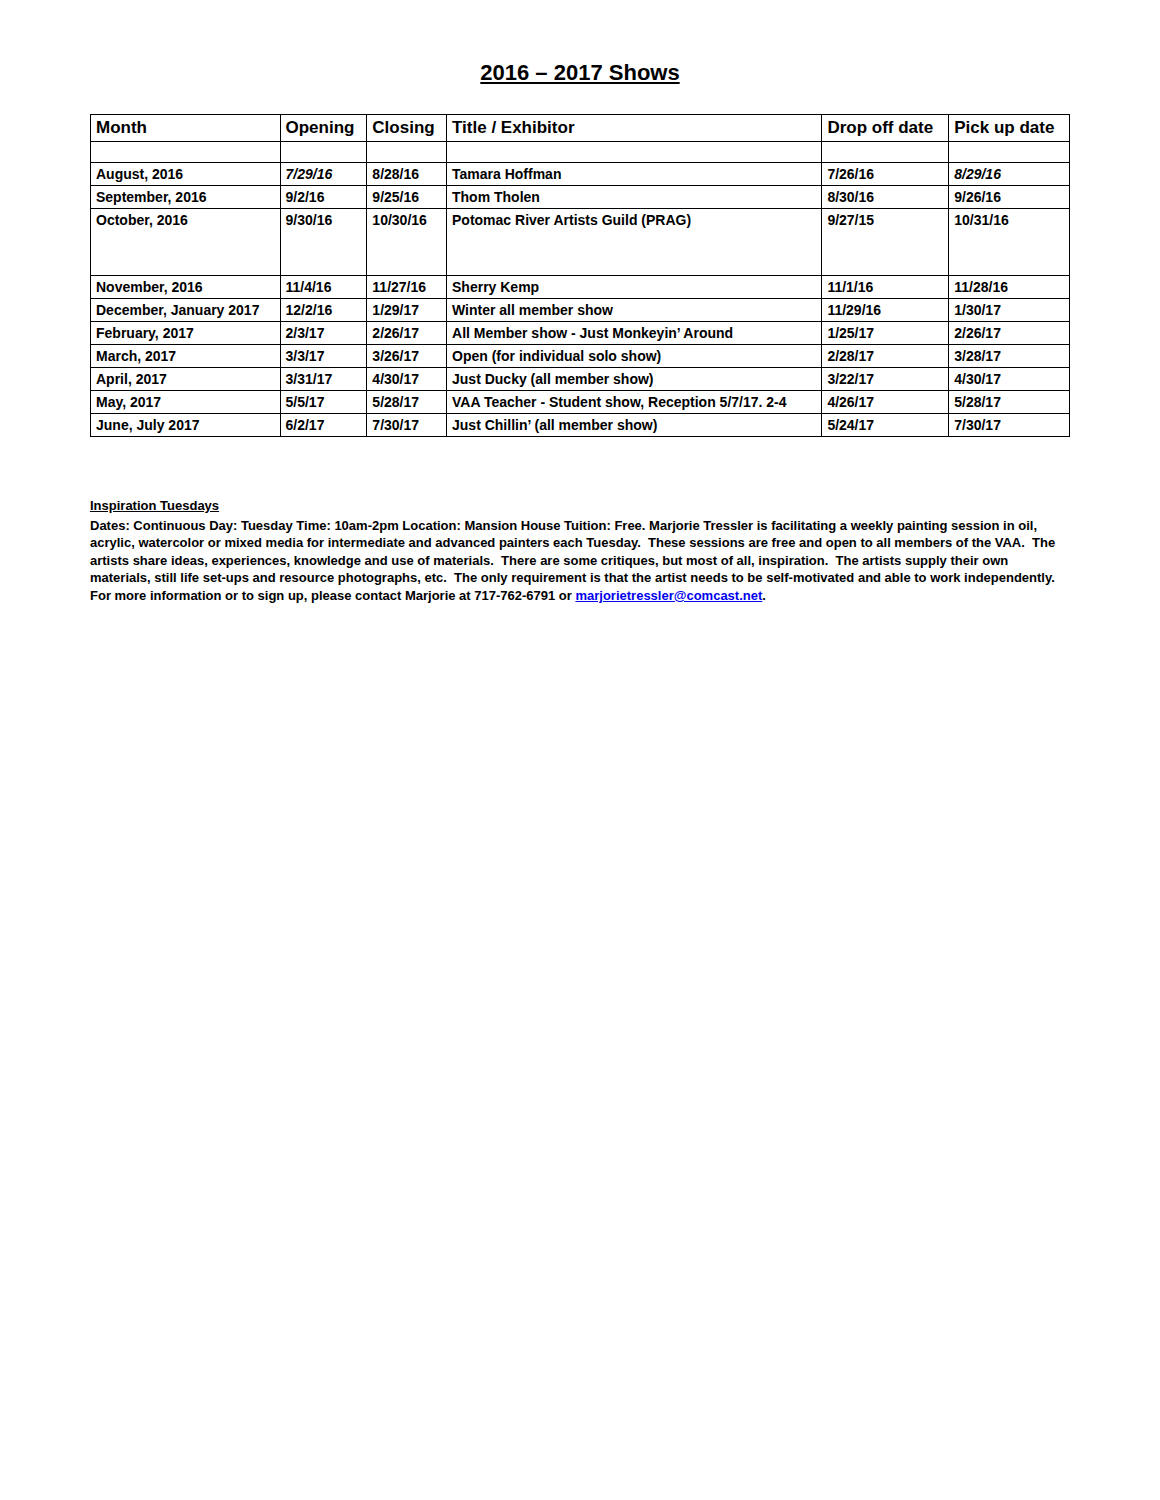2016 – 2017 Shows
| Month | Opening | Closing | Title / Exhibitor | Drop off date | Pick up date |
| --- | --- | --- | --- | --- | --- |
| August, 2016 | 7/29/16 | 8/28/16 | Tamara Hoffman | 7/26/16 | 8/29/16 |
| September, 2016 | 9/2/16 | 9/25/16 | Thom Tholen | 8/30/16 | 9/26/16 |
| October, 2016 | 9/30/16 | 10/30/16 | Potomac River Artists Guild (PRAG) | 9/27/15 | 10/31/16 |
| November, 2016 | 11/4/16 | 11/27/16 | Sherry Kemp | 11/1/16 | 11/28/16 |
| December, January 2017 | 12/2/16 | 1/29/17 | Winter all member show | 11/29/16 | 1/30/17 |
| February, 2017 | 2/3/17 | 2/26/17 | All Member show - Just Monkeyin’ Around | 1/25/17 | 2/26/17 |
| March, 2017 | 3/3/17 | 3/26/17 | Open (for individual solo show) | 2/28/17 | 3/28/17 |
| April, 2017 | 3/31/17 | 4/30/17 | Just Ducky (all member show) | 3/22/17 | 4/30/17 |
| May, 2017 | 5/5/17 | 5/28/17 | VAA Teacher - Student show, Reception 5/7/17. 2-4 | 4/26/17 | 5/28/17 |
| June, July 2017 | 6/2/17 | 7/30/17 | Just Chillin’ (all member show) | 5/24/17 | 7/30/17 |
Inspiration Tuesdays
Dates: Continuous Day: Tuesday Time: 10am-2pm Location: Mansion House Tuition: Free. Marjorie Tressler is facilitating a weekly painting session in oil, acrylic, watercolor or mixed media for intermediate and advanced painters each Tuesday. These sessions are free and open to all members of the VAA. The artists share ideas, experiences, knowledge and use of materials. There are some critiques, but most of all, inspiration. The artists supply their own materials, still life set-ups and resource photographs, etc. The only requirement is that the artist needs to be self-motivated and able to work independently. For more information or to sign up, please contact Marjorie at 717-762-6791 or marjorietressler@comcast.net.